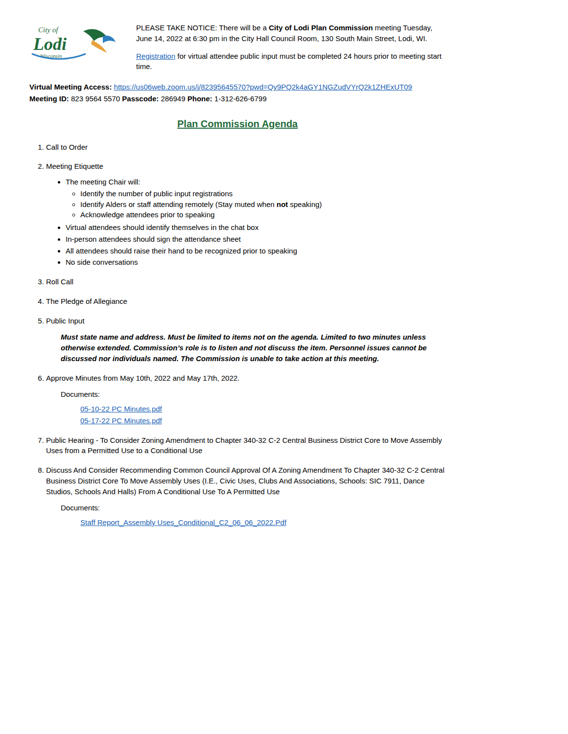City of Lodi Wisconsin
PLEASE TAKE NOTICE: There will be a City of Lodi Plan Commission meeting Tuesday, June 14, 2022 at 6:30 pm in the City Hall Council Room, 130 South Main Street, Lodi, WI.
Registration for virtual attendee public input must be completed 24 hours prior to meeting start time.
Virtual Meeting Access: https://us06web.zoom.us/j/82395645570?pwd=Qy9PQ2k4aGY1NGZudVYrQ2k1ZHExUT09
Meeting ID: 823 9564 5570 Passcode: 286949 Phone: 1-312-626-6799
Plan Commission Agenda
Call to Order
Meeting Etiquette
The meeting Chair will:
Identify the number of public input registrations
Identify Alders or staff attending remotely (Stay muted when not speaking)
Acknowledge attendees prior to speaking
Virtual attendees should identify themselves in the chat box
In-person attendees should sign the attendance sheet
All attendees should raise their hand to be recognized prior to speaking
No side conversations
Roll Call
The Pledge of Allegiance
Public Input
Must state name and address. Must be limited to items not on the agenda. Limited to two minutes unless otherwise extended. Commission’s role is to listen and not discuss the item. Personnel issues cannot be discussed nor individuals named. The Commission is unable to take action at this meeting.
Approve Minutes from May 10th, 2022 and May 17th, 2022.
Documents:
05-10-22 PC Minutes.pdf 05-17-22 PC Minutes.pdf
Public Hearing - To Consider Zoning Amendment to Chapter 340-32 C-2 Central Business District Core to Move Assembly Uses from a Permitted Use to a Conditional Use
Discuss And Consider Recommending Common Council Approval Of A Zoning Amendment To Chapter 340-32 C-2 Central Business District Core To Move Assembly Uses (I.E., Civic Uses, Clubs And Associations, Schools: SIC 7911, Dance Studios, Schools And Halls) From A Conditional Use To A Permitted Use
Documents:
Staff Report_Assembly Uses_Conditional_C2_06_06_2022.Pdf